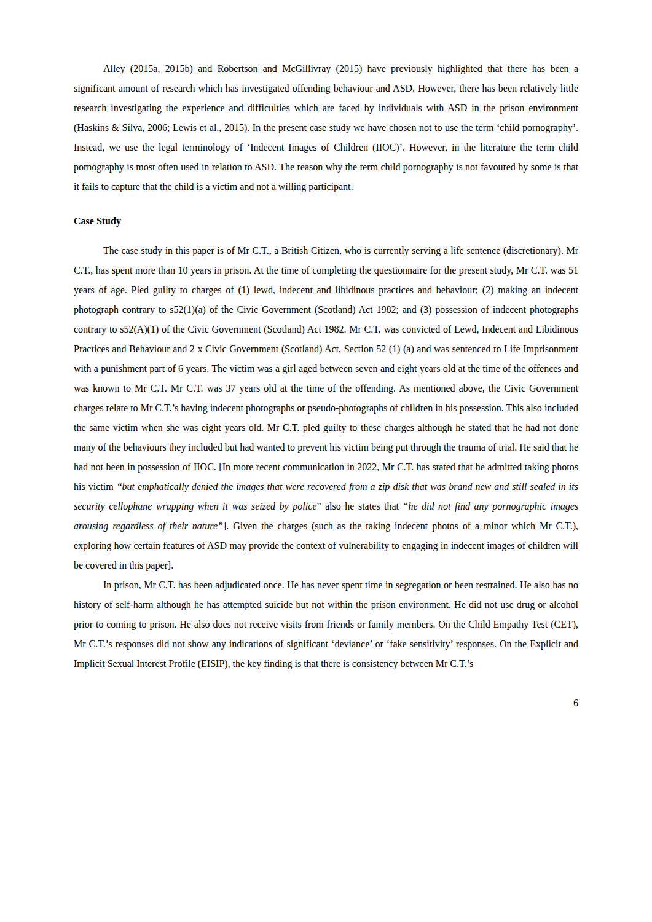Alley (2015a, 2015b) and Robertson and McGillivray (2015) have previously highlighted that there has been a significant amount of research which has investigated offending behaviour and ASD. However, there has been relatively little research investigating the experience and difficulties which are faced by individuals with ASD in the prison environment (Haskins & Silva, 2006; Lewis et al., 2015). In the present case study we have chosen not to use the term ‘child pornography’. Instead, we use the legal terminology of ‘Indecent Images of Children (IIOC)’. However, in the literature the term child pornography is most often used in relation to ASD. The reason why the term child pornography is not favoured by some is that it fails to capture that the child is a victim and not a willing participant.
Case Study
The case study in this paper is of Mr C.T., a British Citizen, who is currently serving a life sentence (discretionary). Mr C.T., has spent more than 10 years in prison. At the time of completing the questionnaire for the present study, Mr C.T. was 51 years of age. Pled guilty to charges of (1) lewd, indecent and libidinous practices and behaviour; (2) making an indecent photograph contrary to s52(1)(a) of the Civic Government (Scotland) Act 1982; and (3) possession of indecent photographs contrary to s52(A)(1) of the Civic Government (Scotland) Act 1982. Mr C.T. was convicted of Lewd, Indecent and Libidinous Practices and Behaviour and 2 x Civic Government (Scotland) Act, Section 52 (1) (a) and was sentenced to Life Imprisonment with a punishment part of 6 years. The victim was a girl aged between seven and eight years old at the time of the offences and was known to Mr C.T. Mr C.T. was 37 years old at the time of the offending. As mentioned above, the Civic Government charges relate to Mr C.T.’s having indecent photographs or pseudo-photographs of children in his possession. This also included the same victim when she was eight years old. Mr C.T. pled guilty to these charges although he stated that he had not done many of the behaviours they included but had wanted to prevent his victim being put through the trauma of trial. He said that he had not been in possession of IIOC. [In more recent communication in 2022, Mr C.T. has stated that he admitted taking photos his victim “but emphatically denied the images that were recovered from a zip disk that was brand new and still sealed in its security cellophane wrapping when it was seized by police” also he states that “he did not find any pornographic images arousing regardless of their nature”]. Given the charges (such as the taking indecent photos of a minor which Mr C.T.), exploring how certain features of ASD may provide the context of vulnerability to engaging in indecent images of children will be covered in this paper].
In prison, Mr C.T. has been adjudicated once. He has never spent time in segregation or been restrained. He also has no history of self-harm although he has attempted suicide but not within the prison environment. He did not use drug or alcohol prior to coming to prison. He also does not receive visits from friends or family members. On the Child Empathy Test (CET), Mr C.T.’s responses did not show any indications of significant ‘deviance’ or ‘fake sensitivity’ responses. On the Explicit and Implicit Sexual Interest Profile (EISIP), the key finding is that there is consistency between Mr C.T.’s
6